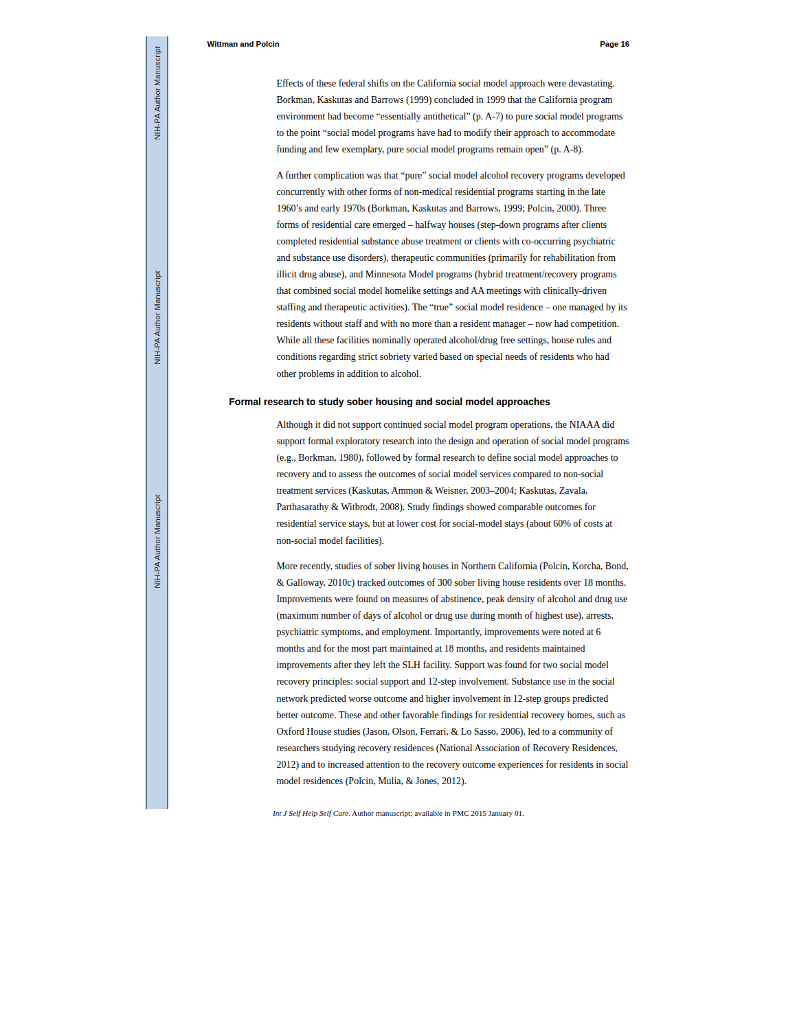NIH-PA Author Manuscript NIH-PA Author Manuscript NIH-PA Author Manuscript
Wittman and Polcin Page 16
Effects of these federal shifts on the California social model approach were devastating. Borkman, Kaskutas and Barrows (1999) concluded in 1999 that the California program environment had become “essentially antithetical” (p. A-7) to pure social model programs to the point “social model programs have had to modify their approach to accommodate funding and few exemplary, pure social model programs remain open” (p. A-8).
A further complication was that “pure” social model alcohol recovery programs developed concurrently with other forms of non-medical residential programs starting in the late 1960’s and early 1970s (Borkman, Kaskutas and Barrows, 1999; Polcin, 2000). Three forms of residential care emerged – halfway houses (step-down programs after clients completed residential substance abuse treatment or clients with co-occurring psychiatric and substance use disorders), therapeutic communities (primarily for rehabilitation from illicit drug abuse), and Minnesota Model programs (hybrid treatment/recovery programs that combined social model homelike settings and AA meetings with clinically-driven staffing and therapeutic activities). The “true” social model residence – one managed by its residents without staff and with no more than a resident manager – now had competition. While all these facilities nominally operated alcohol/drug free settings, house rules and conditions regarding strict sobriety varied based on special needs of residents who had other problems in addition to alcohol.
Formal research to study sober housing and social model approaches
Although it did not support continued social model program operations, the NIAAA did support formal exploratory research into the design and operation of social model programs (e.g., Borkman, 1980), followed by formal research to define social model approaches to recovery and to assess the outcomes of social model services compared to non-social treatment services (Kaskutas, Ammon & Weisner, 2003–2004; Kaskutas, Zavala, Parthasarathy & Witbrodt, 2008). Study findings showed comparable outcomes for residential service stays, but at lower cost for social-model stays (about 60% of costs at non-social model facilities).
More recently, studies of sober living houses in Northern California (Polcin, Korcha, Bond, & Galloway, 2010c) tracked outcomes of 300 sober living house residents over 18 months. Improvements were found on measures of abstinence, peak density of alcohol and drug use (maximum number of days of alcohol or drug use during month of highest use), arrests, psychiatric symptoms, and employment. Importantly, improvements were noted at 6 months and for the most part maintained at 18 months, and residents maintained improvements after they left the SLH facility. Support was found for two social model recovery principles: social support and 12-step involvement. Substance use in the social network predicted worse outcome and higher involvement in 12-step groups predicted better outcome. These and other favorable findings for residential recovery homes, such as Oxford House studies (Jason, Olson, Ferrari, & Lo Sasso, 2006), led to a community of researchers studying recovery residences (National Association of Recovery Residences, 2012) and to increased attention to the recovery outcome experiences for residents in social model residences (Polcin, Mulia, & Jones, 2012).
Int J Self Help Self Care. Author manuscript; available in PMC 2015 January 01.